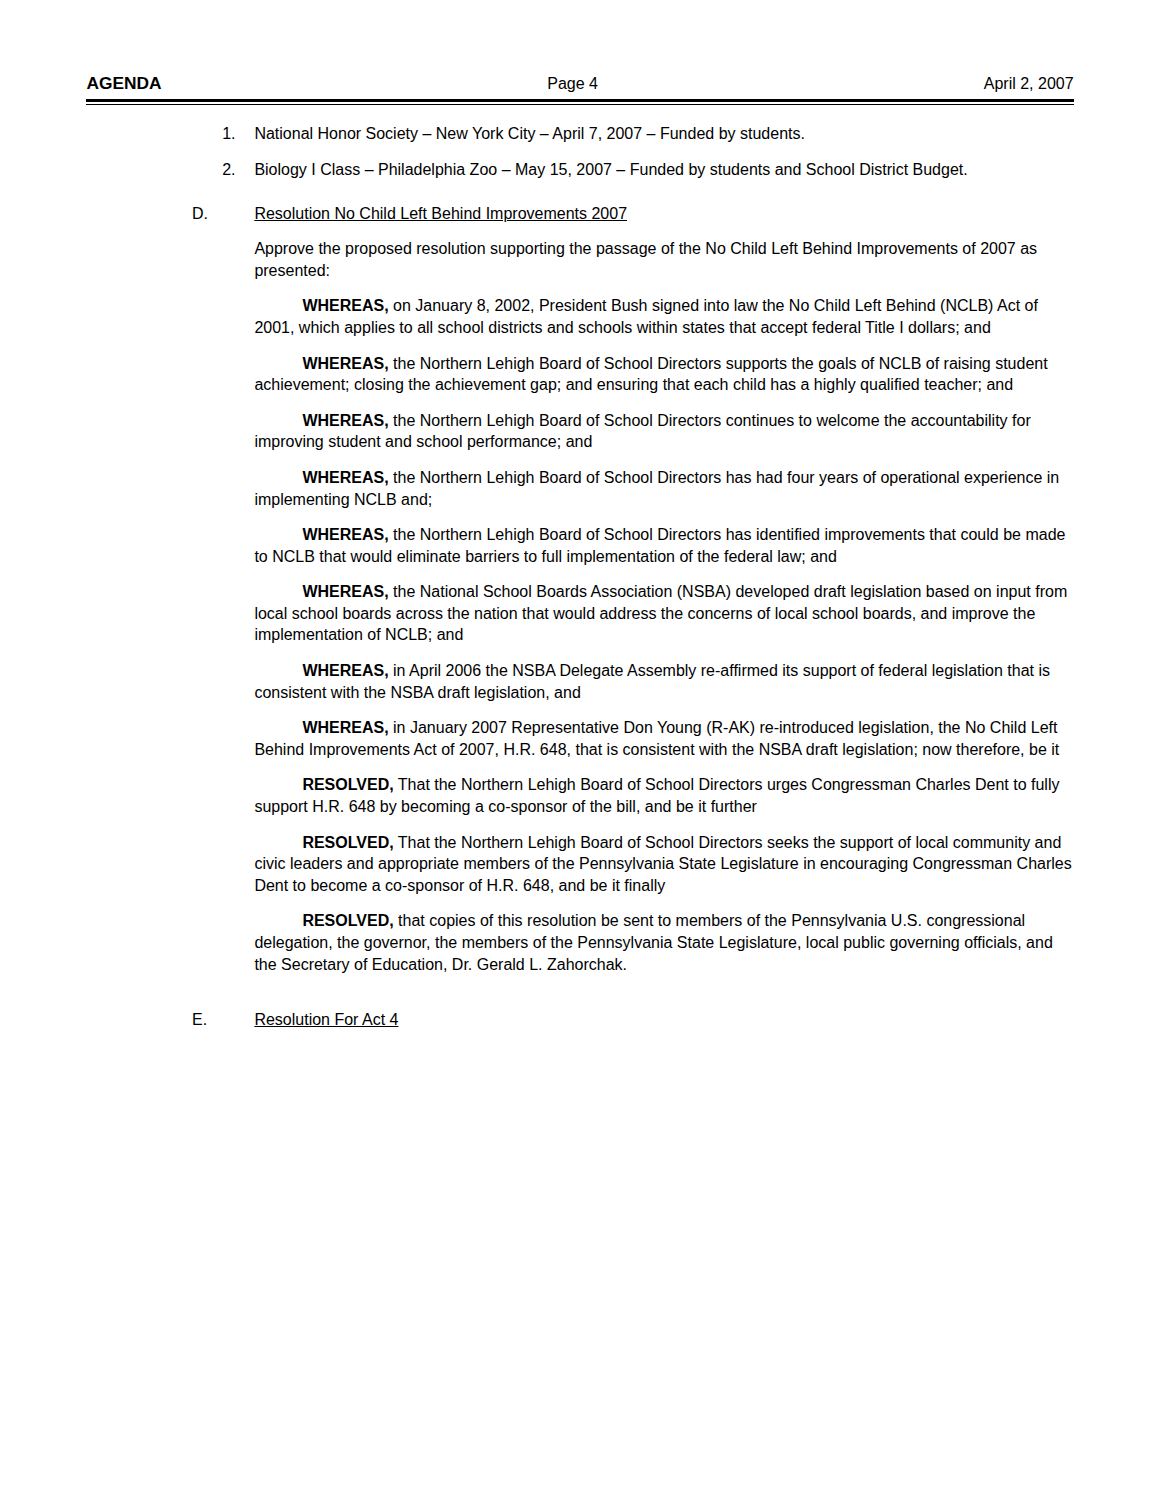AGENDA Page 4 April 2, 2007
National Honor Society – New York City – April 7, 2007 – Funded by students.
Biology I Class – Philadelphia Zoo – May 15, 2007 – Funded by students and School District Budget.
D. Resolution No Child Left Behind Improvements 2007
Approve the proposed resolution supporting the passage of the No Child Left Behind Improvements of 2007 as presented:
WHEREAS, on January 8, 2002, President Bush signed into law the No Child Left Behind (NCLB) Act of 2001, which applies to all school districts and schools within states that accept federal Title I dollars; and
WHEREAS, the Northern Lehigh Board of School Directors supports the goals of NCLB of raising student achievement; closing the achievement gap; and ensuring that each child has a highly qualified teacher; and
WHEREAS, the Northern Lehigh Board of School Directors continues to welcome the accountability for improving student and school performance; and
WHEREAS, the Northern Lehigh Board of School Directors has had four years of operational experience in implementing NCLB and;
WHEREAS, the Northern Lehigh Board of School Directors has identified improvements that could be made to NCLB that would eliminate barriers to full implementation of the federal law; and
WHEREAS, the National School Boards Association (NSBA) developed draft legislation based on input from local school boards across the nation that would address the concerns of local school boards, and improve the implementation of NCLB; and
WHEREAS, in April 2006 the NSBA Delegate Assembly re-affirmed its support of federal legislation that is consistent with the NSBA draft legislation, and
WHEREAS, in January 2007 Representative Don Young (R-AK) re-introduced legislation, the No Child Left Behind Improvements Act of 2007, H.R. 648, that is consistent with the NSBA draft legislation; now therefore, be it
RESOLVED, That the Northern Lehigh Board of School Directors urges Congressman Charles Dent to fully support H.R. 648 by becoming a co-sponsor of the bill, and be it further
RESOLVED, That the Northern Lehigh Board of School Directors seeks the support of local community and civic leaders and appropriate members of the Pennsylvania State Legislature in encouraging Congressman Charles Dent to become a co-sponsor of H.R. 648, and be it finally
RESOLVED, that copies of this resolution be sent to members of the Pennsylvania U.S. congressional delegation, the governor, the members of the Pennsylvania State Legislature, local public governing officials, and the Secretary of Education, Dr. Gerald L. Zahorchak.
E. Resolution For Act 4